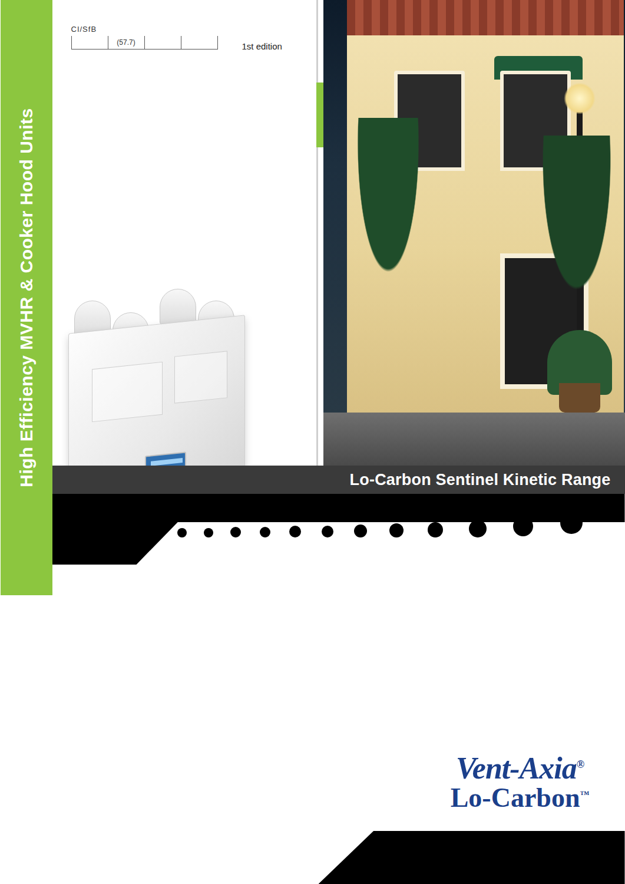High Efficiency MVHR & Cooker Hood Units
CI/SfB
| | (57.7) | | |
1st edition
Lo-Carbon Sentinel Kinetic Range
Vent-Axia®
Lo-Carbon™